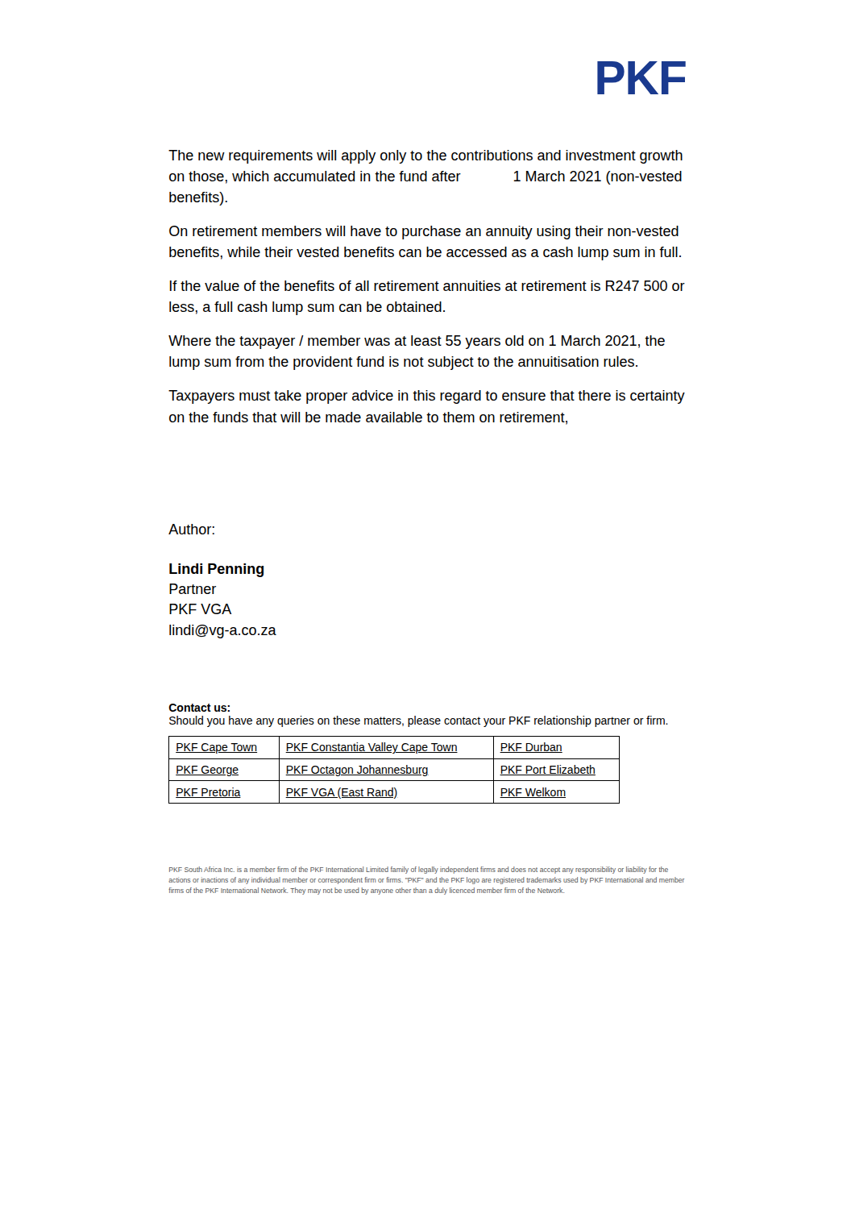PKF
The new requirements will apply only to the contributions and investment growth on those, which accumulated in the fund after 1 March 2021 (non-vested benefits).
On retirement members will have to purchase an annuity using their non-vested benefits, while their vested benefits can be accessed as a cash lump sum in full.
If the value of the benefits of all retirement annuities at retirement is R247 500 or less, a full cash lump sum can be obtained.
Where the taxpayer / member was at least 55 years old on 1 March 2021, the lump sum from the provident fund is not subject to the annuitisation rules.
Taxpayers must take proper advice in this regard to ensure that there is certainty on the funds that will be made available to them on retirement,
Author:
Lindi Penning
Partner
PKF VGA
lindi@vg-a.co.za
Contact us:
Should you have any queries on these matters, please contact your PKF relationship partner or firm.
| PKF Cape Town | PKF Constantia Valley Cape Town | PKF Durban |
| PKF George | PKF Octagon Johannesburg | PKF Port Elizabeth |
| PKF Pretoria | PKF VGA (East Rand) | PKF Welkom |
PKF South Africa Inc. is a member firm of the PKF International Limited family of legally independent firms and does not accept any responsibility or liability for the actions or inactions of any individual member or correspondent firm or firms. "PKF" and the PKF logo are registered trademarks used by PKF International and member firms of the PKF International Network. They may not be used by anyone other than a duly licenced member firm of the Network.